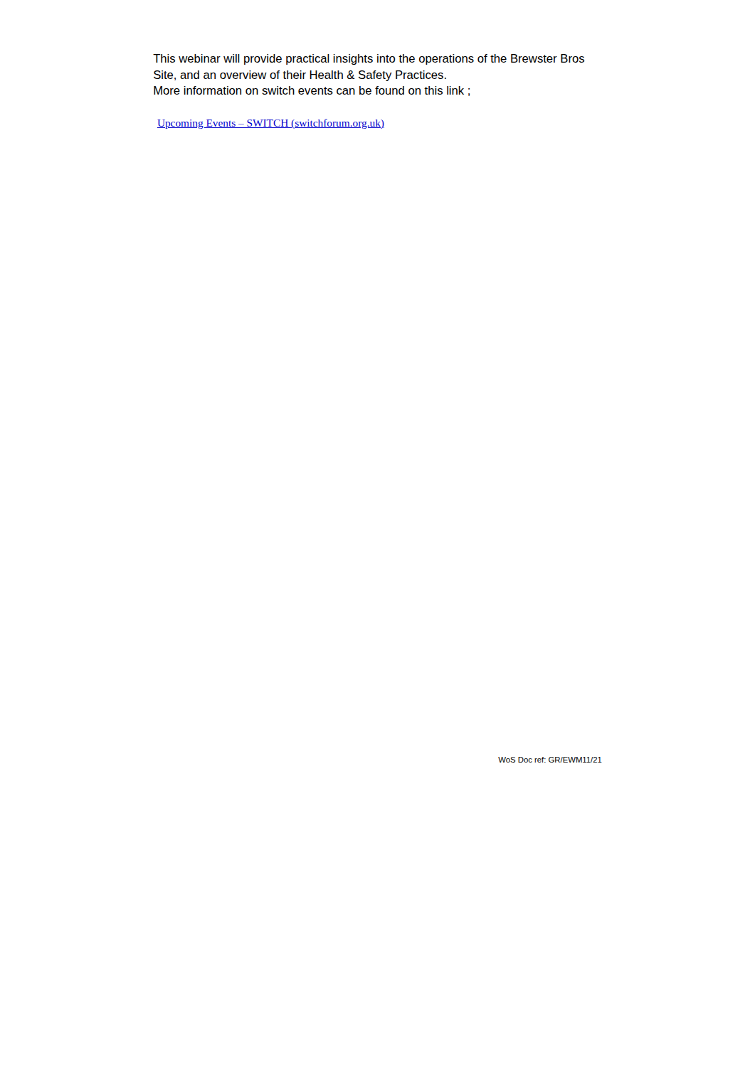This webinar will provide practical insights into the operations of the Brewster Bros Site, and an overview of their Health & Safety Practices.
More information on switch events can be found on this link ;
Upcoming Events – SWITCH (switchforum.org.uk)
WoS Doc ref: GR/EWM11/21